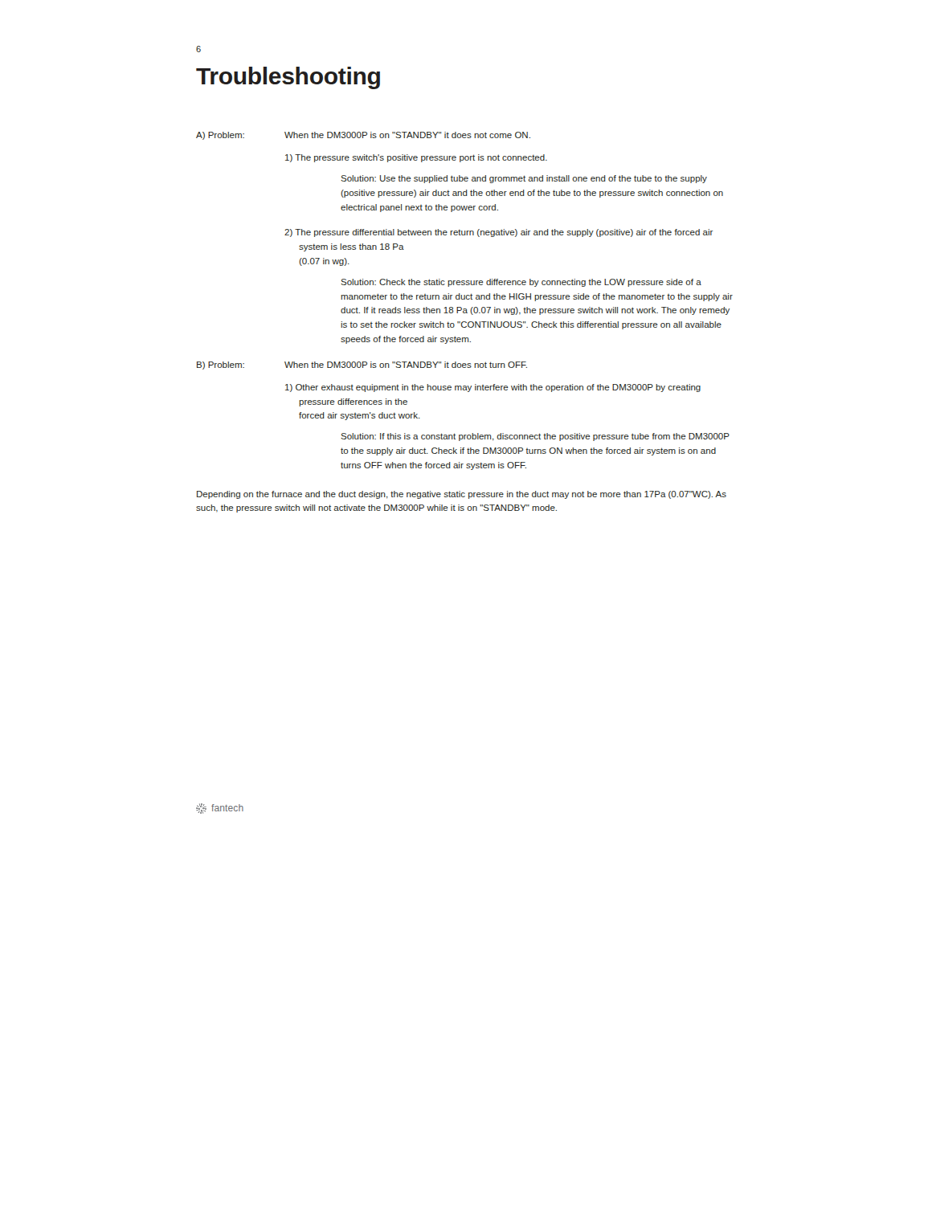6
Troubleshooting
A) Problem:
When the DM3000P is on "STANDBY" it does not come ON.
1) The pressure switch's positive pressure port is not connected.
Solution: Use the supplied tube and grommet and install one end of the tube to the supply (positive pressure) air duct and the other end of the tube to the pressure switch connection on electrical panel next to the power cord.
2) The pressure differential between the return (negative) air and the supply (positive) air of the forced air system is less than 18 Pa (0.07 in wg).
Solution: Check the static pressure difference by connecting the LOW pressure side of a manometer to the return air duct and the HIGH pressure side of the manometer to the supply air duct. If it reads less then 18 Pa (0.07 in wg), the pressure switch will not work. The only remedy is to set the rocker switch to "CONTINUOUS". Check this differential pressure on all available speeds of the forced air system.
B) Problem:
When the DM3000P is on "STANDBY" it does not turn OFF.
1) Other exhaust equipment in the house may interfere with the operation of the DM3000P by creating pressure differences in the forced air system's duct work.
Solution: If this is a constant problem, disconnect the positive pressure tube from the DM3000P to the supply air duct. Check if the DM3000P turns ON when the forced air system is on and turns OFF when the forced air system is OFF.
Depending on the furnace and the duct design, the negative static pressure in the duct may not be more than 17Pa (0.07"WC). As such, the pressure switch will not activate the DM3000P while it is on "STANDBY" mode.
fantech